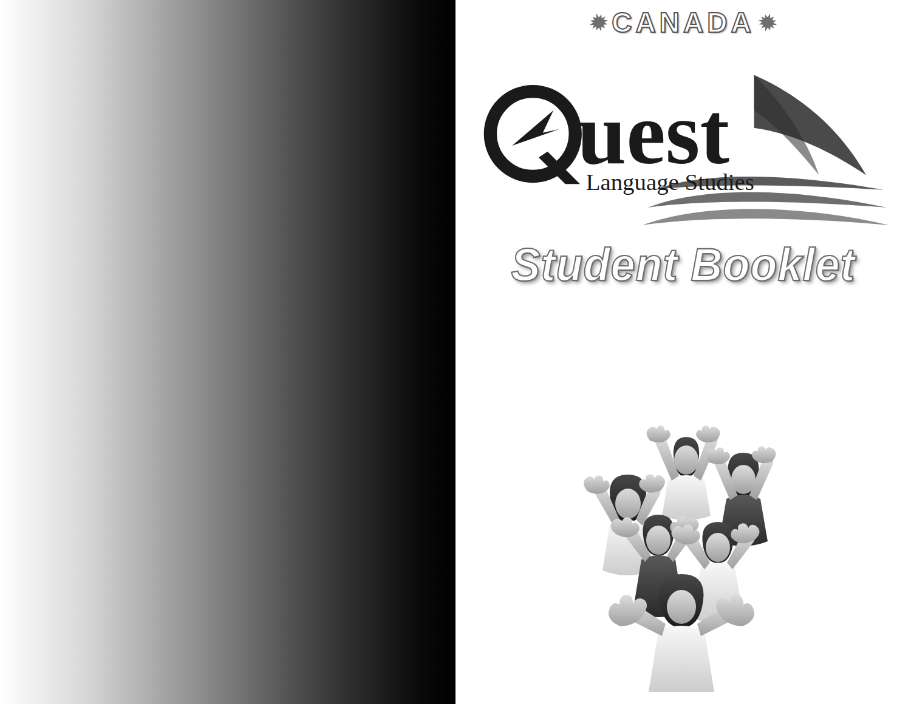CANADA
uest Language Studies
Student Booklet